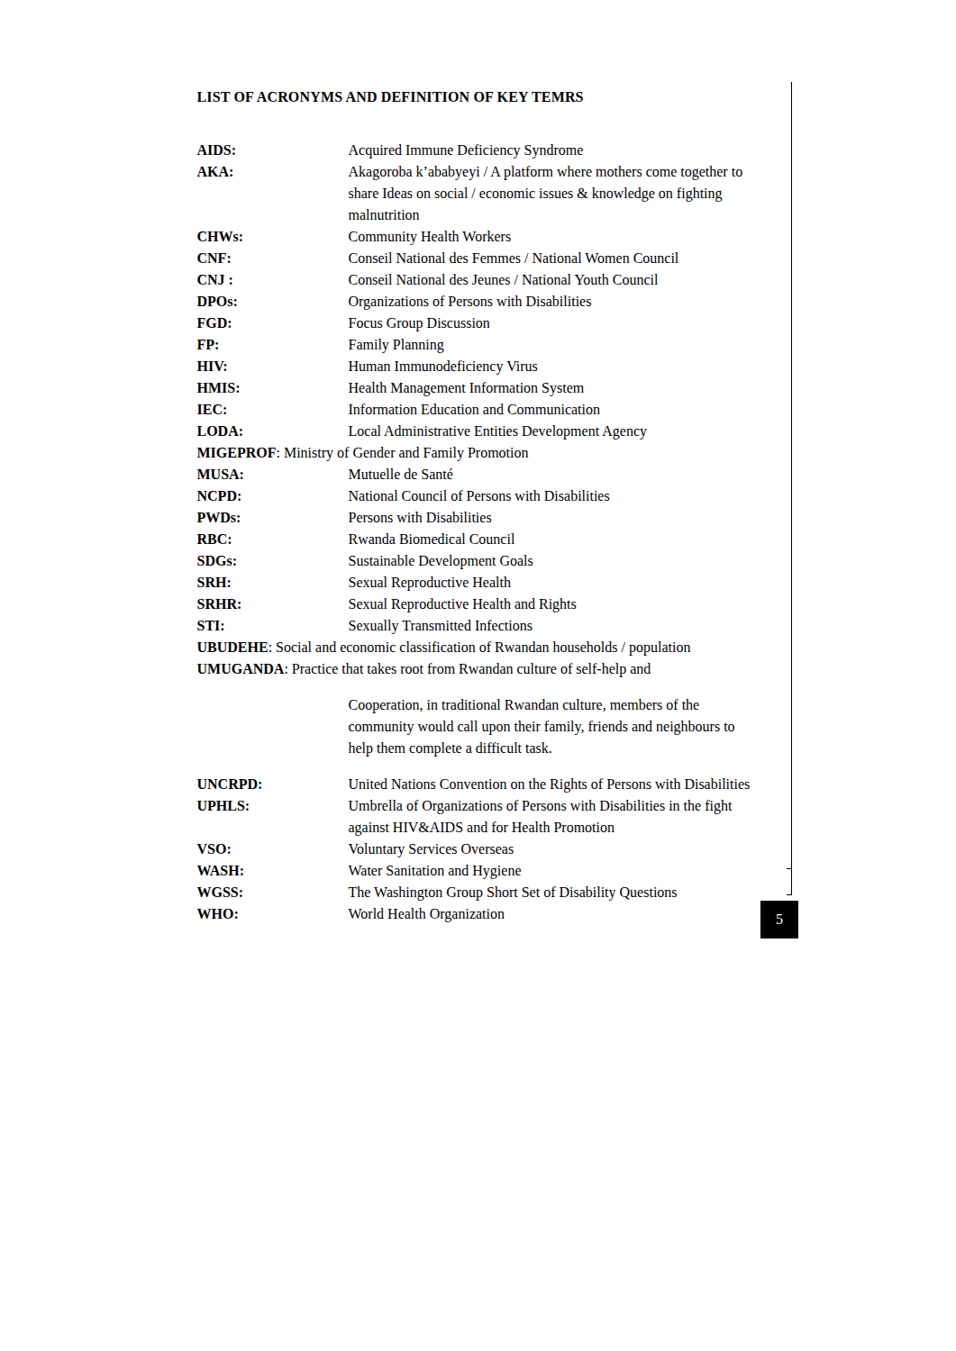List of Acronyms and Definition of Key Temrs
AIDS:
Acquired Immune Deficiency Syndrome
AKA:
Akagoroba k’ababyeyi / A platform where mothers come together to share Ideas on social / economic issues & knowledge on fighting malnutrition
CHWs:
Community Health Workers
CNF:
Conseil National des Femmes / National Women Council
CNJ :
Conseil National des Jeunes / National Youth Council
DPOs:
Organizations of Persons with Disabilities
FGD:
Focus Group Discussion
FP:
Family Planning
HIV:
Human Immunodeficiency Virus
HMIS:
Health Management Information System
IEC:
Information Education and Communication
LODA:
Local Administrative Entities Development Agency
MIGEPROF: Ministry of Gender and Family Promotion
MUSA:
Mutuelle de Santé
NCPD:
National Council of Persons with Disabilities
PWDs:
Persons with Disabilities
RBC:
Rwanda Biomedical Council
SDGs:
Sustainable Development Goals
SRH:
Sexual Reproductive Health
SRHR:
Sexual Reproductive Health and Rights
STI:
Sexually Transmitted Infections
UBUDEHE: Social and economic classification of Rwandan households / population
UMUGANDA: Practice that takes root from Rwandan culture of self-help and
Cooperation, in traditional Rwandan culture, members of the community would call upon their family, friends and neighbours to help them complete a difficult task.
UNCRPD:
United Nations Convention on the Rights of Persons with Disabilities
UPHLS:
Umbrella of Organizations of Persons with Disabilities in the fight against HIV&AIDS and for Health Promotion
VSO:
Voluntary Services Overseas
WASH:
Water Sanitation and Hygiene
WGSS:
The Washington Group Short Set of Disability Questions
WHO:
World Health Organization
5